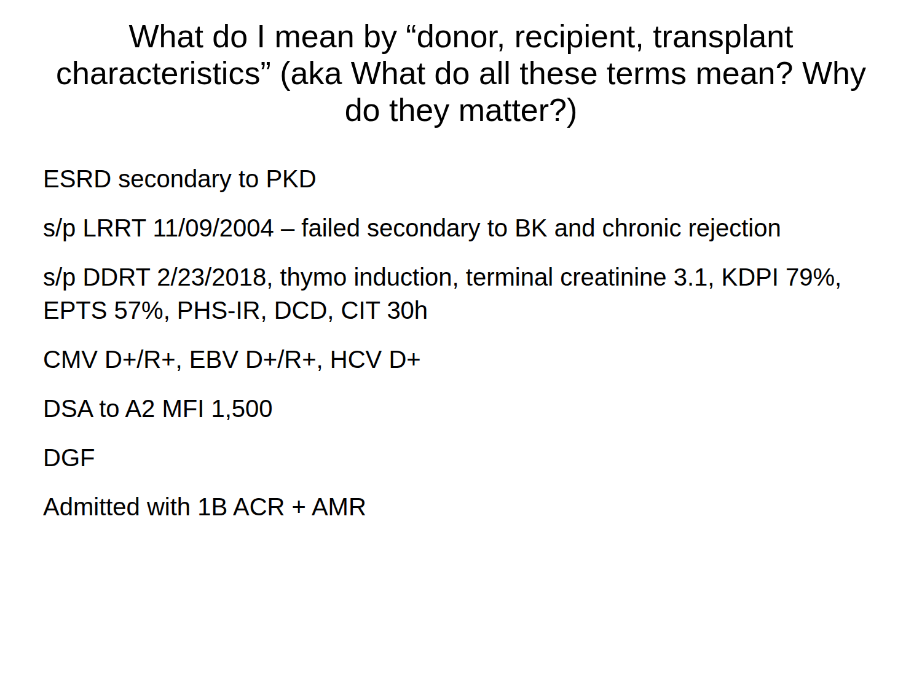What do I mean by “donor, recipient, transplant characteristics” (aka What do all these terms mean? Why do they matter?)
ESRD secondary to PKD
s/p LRRT 11/09/2004 – failed secondary to BK and chronic rejection
s/p DDRT 2/23/2018, thymo induction, terminal creatinine 3.1, KDPI 79%, EPTS 57%, PHS-IR, DCD, CIT 30h
CMV D+/R+, EBV D+/R+, HCV D+
DSA to A2 MFI 1,500
DGF
Admitted with 1B ACR + AMR